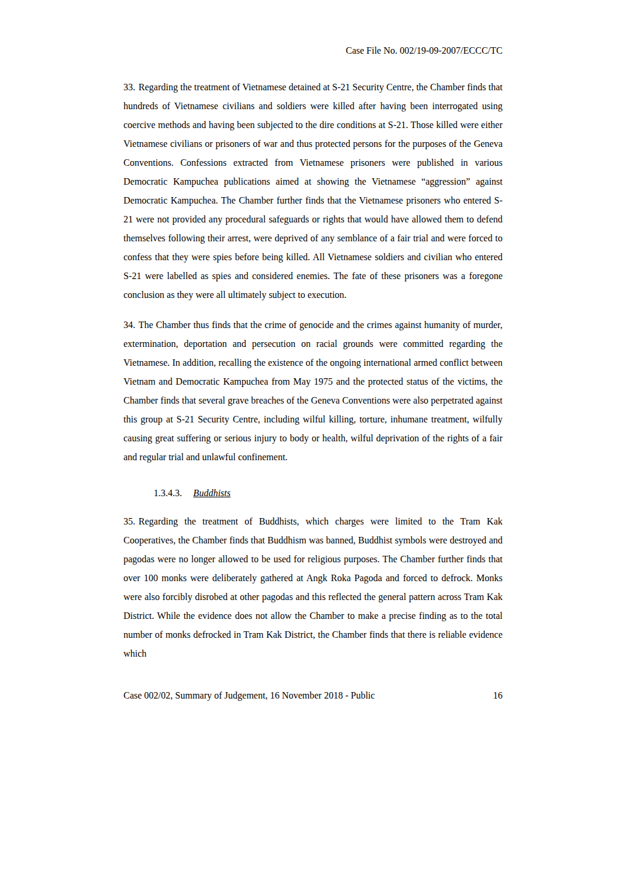Case File No. 002/19-09-2007/ECCC/TC
33. Regarding the treatment of Vietnamese detained at S-21 Security Centre, the Chamber finds that hundreds of Vietnamese civilians and soldiers were killed after having been interrogated using coercive methods and having been subjected to the dire conditions at S-21. Those killed were either Vietnamese civilians or prisoners of war and thus protected persons for the purposes of the Geneva Conventions. Confessions extracted from Vietnamese prisoners were published in various Democratic Kampuchea publications aimed at showing the Vietnamese “aggression” against Democratic Kampuchea. The Chamber further finds that the Vietnamese prisoners who entered S-21 were not provided any procedural safeguards or rights that would have allowed them to defend themselves following their arrest, were deprived of any semblance of a fair trial and were forced to confess that they were spies before being killed. All Vietnamese soldiers and civilian who entered S-21 were labelled as spies and considered enemies. The fate of these prisoners was a foregone conclusion as they were all ultimately subject to execution.
34. The Chamber thus finds that the crime of genocide and the crimes against humanity of murder, extermination, deportation and persecution on racial grounds were committed regarding the Vietnamese. In addition, recalling the existence of the ongoing international armed conflict between Vietnam and Democratic Kampuchea from May 1975 and the protected status of the victims, the Chamber finds that several grave breaches of the Geneva Conventions were also perpetrated against this group at S-21 Security Centre, including wilful killing, torture, inhumane treatment, wilfully causing great suffering or serious injury to body or health, wilful deprivation of the rights of a fair and regular trial and unlawful confinement.
1.3.4.3. Buddhists
35. Regarding the treatment of Buddhists, which charges were limited to the Tram Kak Cooperatives, the Chamber finds that Buddhism was banned, Buddhist symbols were destroyed and pagodas were no longer allowed to be used for religious purposes. The Chamber further finds that over 100 monks were deliberately gathered at Angk Roka Pagoda and forced to defrock. Monks were also forcibly disrobed at other pagodas and this reflected the general pattern across Tram Kak District. While the evidence does not allow the Chamber to make a precise finding as to the total number of monks defrocked in Tram Kak District, the Chamber finds that there is reliable evidence which
Case 002/02, Summary of Judgement, 16 November 2018 - Public
16